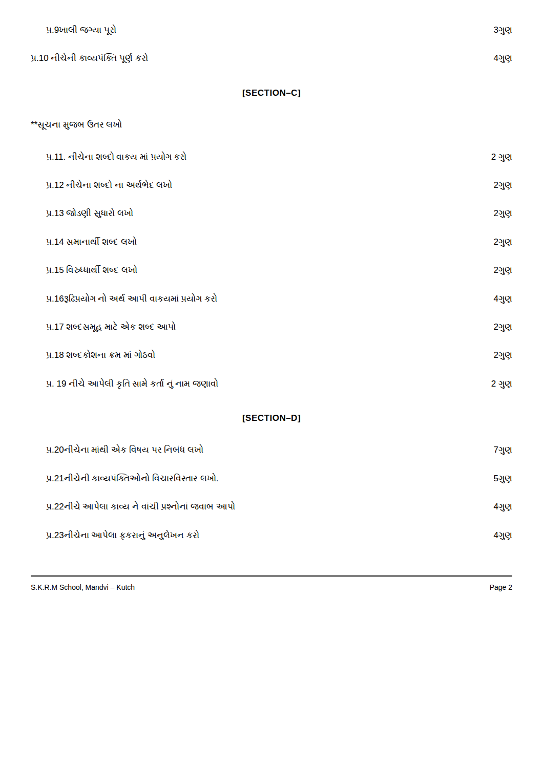પ્ર.9ખાલી જગ્યા પૂરો
3ગુણ
પ્ર.10 નીચેની કાવ્યપંક્તિ પૂર્ણ કરો
4ગુણ
[SECTION–C]
**સૂચના મુજબ ઉતર લખો
પ્ર.11. નીચેના શબ્દો વાકય માં પ્રયોગ કરો
2 ગુણ
પ્ર.12 નીચેના શબ્દો ના અર્થભેદ લખો
2ગુણ
પ્ર.13 જોડણી સુધારો લખો
2ગુણ
પ્ર.14 સમાનાર્થી શબ્દ લખો
2ગુણ
પ્ર.15 વિરુધ્ધાર્થી શબ્દ લખો
2ગુણ
પ્ર.16રૂઢિપ્રયોગ નો અર્થ આપી વાકયમાં પ્રયોગ કરો
4ગુણ
પ્ર.17 શબ્દસમૂહ માટે એક શબ્દ આપો
2ગુણ
પ્ર.18 શબ્દકોશના ક્રમ માં ગોઠવો
2ગુણ
પ્ર. 19 નીચે આપેલી કૃતિ સામે કર્તા નું નામ જણાવો
2 ગુણ
[SECTION–D]
પ્ર.20નીચેના માંથી એક વિષય પર નિબંધ લખો
7ગુણ
પ્ર.21નીચેની કાવ્યપંક્તિઓનો વિચારવિસ્તાર લખો.
5ગુણ
પ્ર.22નીચે આપેલા કાવ્ય ને વાંચી પ્રશ્નોનાં જવાબ આપો
4ગુણ
પ્ર.23નીચેના આપેલા ફકરાનું અનુલેખન કરો
4ગુણ
S.K.R.M School, Mandvi – Kutch Page 2